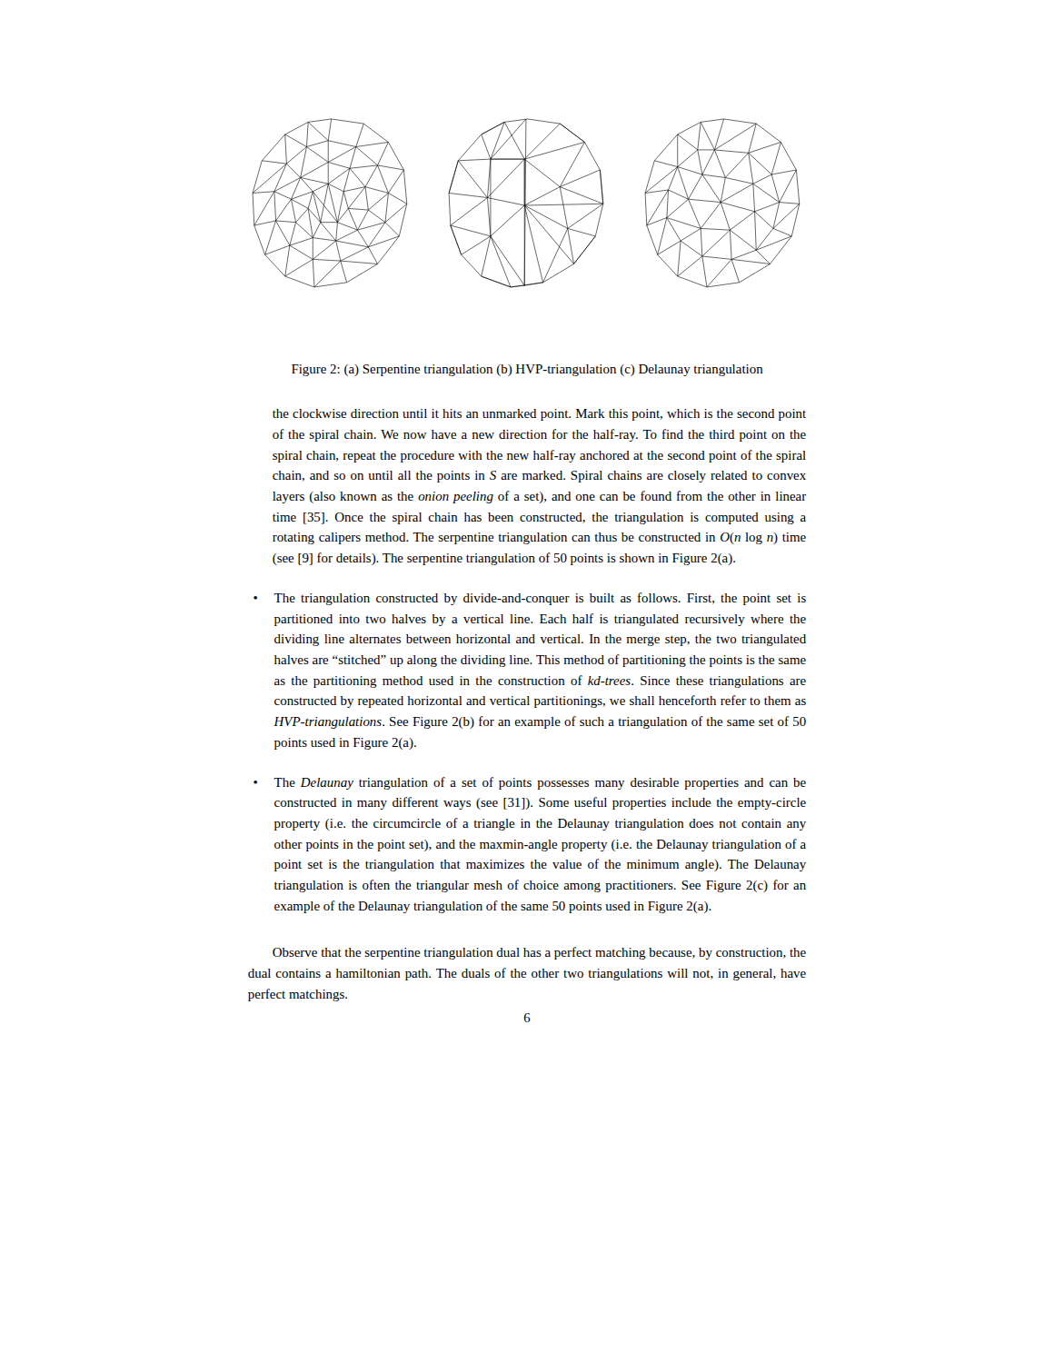Figure 2: (a) Serpentine triangulation (b) HVP-triangulation (c) Delaunay triangulation
the clockwise direction until it hits an unmarked point. Mark this point, which is the second point of the spiral chain. We now have a new direction for the half-ray. To find the third point on the spiral chain, repeat the procedure with the new half-ray anchored at the second point of the spiral chain, and so on until all the points in S are marked. Spiral chains are closely related to convex layers (also known as the onion peeling of a set), and one can be found from the other in linear time [35]. Once the spiral chain has been constructed, the triangulation is computed using a rotating calipers method. The serpentine triangulation can thus be constructed in O(n log n) time (see [9] for details). The serpentine triangulation of 50 points is shown in Figure 2(a).
The triangulation constructed by divide-and-conquer is built as follows. First, the point set is partitioned into two halves by a vertical line. Each half is triangulated recursively where the dividing line alternates between horizontal and vertical. In the merge step, the two triangulated halves are “stitched” up along the dividing line. This method of partitioning the points is the same as the partitioning method used in the construction of kd-trees. Since these triangulations are constructed by repeated horizontal and vertical partitionings, we shall henceforth refer to them as HVP-triangulations. See Figure 2(b) for an example of such a triangulation of the same set of 50 points used in Figure 2(a).
The Delaunay triangulation of a set of points possesses many desirable properties and can be constructed in many different ways (see [31]). Some useful properties include the empty-circle property (i.e. the circumcircle of a triangle in the Delaunay triangulation does not contain any other points in the point set), and the maxmin-angle property (i.e. the Delaunay triangulation of a point set is the triangulation that maximizes the value of the minimum angle). The Delaunay triangulation is often the triangular mesh of choice among practitioners. See Figure 2(c) for an example of the Delaunay triangulation of the same 50 points used in Figure 2(a).
Observe that the serpentine triangulation dual has a perfect matching because, by construction, the dual contains a hamiltonian path. The duals of the other two triangulations will not, in general, have perfect matchings.
6